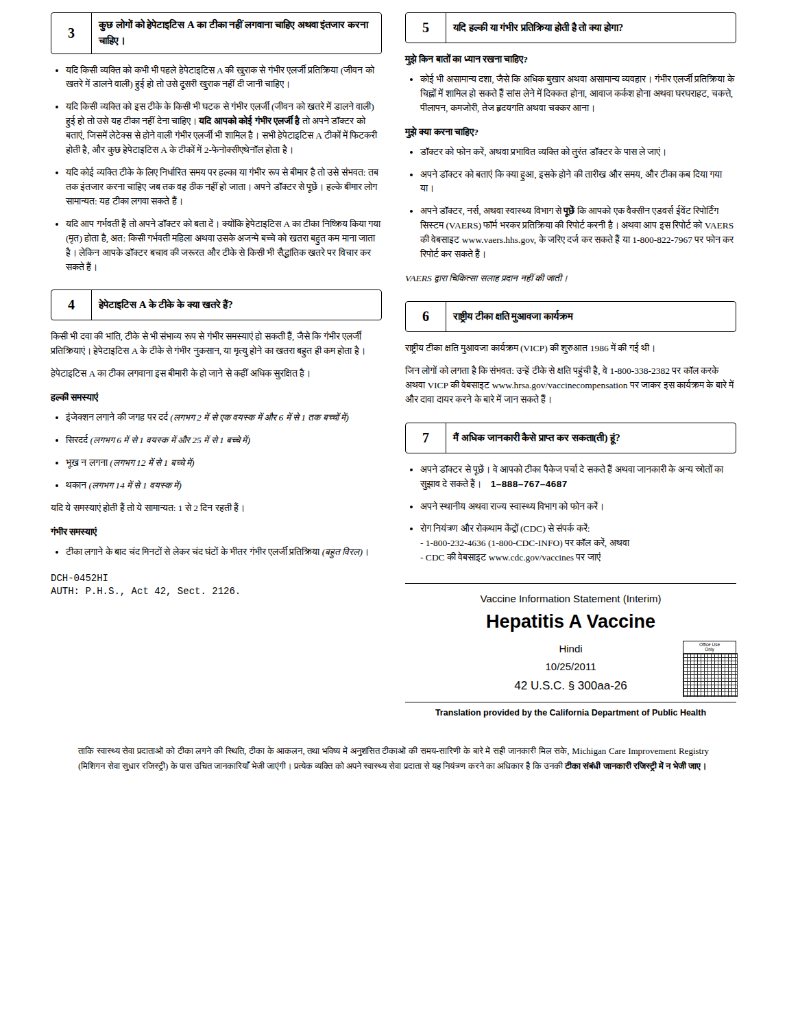3
कुछ लोगों को हेपेटाइटिस A का टीका नहीं लगवाना चाहिए अथवा इंतजार करना चाहिए।
यदि किसी व्यक्ति को कभी भी पहले हेपेटाइटिस A की खुराक से गंभीर एलर्जी प्रतिक्रिया (जीवन को खतरे में डालने वाली) हुई हो तो उसे दूसरी खुराक नहीं दी जानी चाहिए।
यदि किसी व्यक्ति को इस टीके के किसी भी घटक से गंभीर एलर्जी (जीवन को खतरे में डालने वाली) हुई हो तो उसे यह टीका नहीं देना चाहिए। यदि आपको कोई गंभीर एलर्जी है तो अपने डॉक्टर को बताएं, जिसमें लेटेक्स से होने वाली गंभीर एलर्जी भी शामिल है। सभी हेपेटाइटिस A टीकों में फिटकरी होती है, और कुछ हेपेटाइटिस A के टीकों में 2-फेनोक्सीएथेनॉल होता है।
यदि कोई व्यक्ति टीके के लिए निर्धारित समय पर हल्का या गंभीर रूप से बीमार है तो उसे संभवत: तब तक इंतजार करना चाहिए जब तक वह ठीक नहीं हो जाता। अपने डॉक्टर से पूछें। हल्के बीमार लोग सामान्यत: यह टीका लगवा सकते हैं।
यदि आप गर्भवती हैं तो अपने डॉक्टर को बता दें। क्योंकि हेपेटाइटिस A का टीका निष्क्रिय किया गया (मृत) होता है, अत: किसी गर्भवती महिला अथवा उसके अजन्मे बच्चे को खतरा बहुत कम माना जाता है। लेकिन आपके डॉक्टर बचाव की जरूरत और टीके से किसी भी सैद्धांतिक खतरे पर विचार कर सकते हैं।
4
हेपेटाइटिस A के टीके के क्या खतरे हैं?
किसी भी दवा की भांति, टीके से भी संभाव्य रूप से गंभीर समस्याएं हो सकती हैं, जैसे कि गंभीर एलर्जी प्रतिक्रियाएं। हेपेटाइटिस A के टीके से गंभीर नुकसान, या मृत्यु होने का खतरा बहुत ही कम होता है।
हेपेटाइटिस A का टीका लगवाना इस बीमारी के हो जाने से कहीं अधिक सुरक्षित है।
हल्की समस्याएं
इंजेक्शन लगाने की जगह पर दर्द (लगभग 2 में से एक वयस्क में और 6 में से 1 तक बच्चों में)
सिरदर्द (लगभग 6 में से 1 वयस्क में और 25 में से 1 बच्चे में)
भूख न लगना (लगभग 12 में से 1 बच्चे में)
थकान (लगभग 14 में से 1 वयस्क में)
यदि ये समस्याएं होती हैं तो ये सामान्यत: 1 से 2 दिन रहती हैं।
गंभीर समस्याएं
टीका लगाने के बाद चंद मिनटों से लेकर चंद घंटों के भीतर गंभीर एलर्जी प्रतिक्रिया (बहुत विरल)।
DCH-0452HI
AUTH: P.H.S., Act 42, Sect. 2126.
5
यदि हल्की या गंभीर प्रतिक्रिया होती है तो क्या होगा?
मुझे किन बातों का ध्यान रखना चाहिए?
कोई भी असामान्य दशा, जैसे कि अधिक बुखार अथवा असामान्य व्यवहार। गंभीर एलर्जी प्रतिक्रिया के चिह्नों में शामिल हो सकते हैं सांस लेने में दिक्कत होना, आवाज कर्कश होना अथवा घरघराहट, चकत्ते, पीलापन, कमजोरी, तेज हृदयगति अथवा चक्कर आना।
मुझे क्या करना चाहिए?
डॉक्टर को फोन करें, अथवा प्रभावित व्यक्ति को तुरंत डॉक्टर के पास ले जाएं।
अपने डॉक्टर को बताएं कि क्या हुआ, इसके होने की तारीख और समय, और टीका कब दिया गया या।
अपने डॉक्टर, नर्स, अथवा स्वास्थ्य विभाग से पूछें कि आपको एक वैक्सीन एडवर्स ईवेंट रिपोर्टिंग सिस्टम (VAERS) फॉर्म भरकर प्रतिक्रिया की रिपोर्ट करनी है। अथवा आप इस रिपोर्ट को VAERS की वेबसाइट www.vaers.hhs.gov, के जरिए दर्ज कर सकते हैं या 1-800-822-7967 पर फोन कर रिपोर्ट कर सकते हैं।
VAERS द्वारा चिकित्सा सलाह प्रदान नहीं की जाती।
6
राष्ट्रीय टीका क्षति मुआवजा कार्यक्रम
राष्ट्रीय टीका क्षति मुआवजा कार्यक्रम (VICP) की शुरुआत 1986 में की गई थी।
जिन लोगों को लगता है कि संभवत: उन्हें टीके से क्षति पहुंची है, वे 1-800-338-2382 पर कॉल करके अथवा VICP की वेबसाइट www.hrsa.gov/vaccinecompensation पर जाकर इस कार्यक्रम के बारे में और दावा दायर करने के बारे में जान सकते हैं।
7
मैं अधिक जानकारी कैसे प्राप्त कर सकता(ती) हूं?
अपने डॉक्टर से पूछें। वे आपको टीका पैकेज पर्चा दे सकते हैं अथवा जानकारी के अन्य स्रोतों का सुझाव दे सकते हैं। 1–888–767–4687
अपने स्थानीय अथवा राज्य स्वास्थ्य विभाग को फोन करें।
रोग नियंत्रण और रोकथाम केंद्रों (CDC) से संपर्क करें:
- 1-800-232-4636 (1-800-CDC-INFO) पर कॉल करें, अथवा
- CDC की वेबसाइट www.cdc.gov/vaccines पर जाएं
Office Use
Only
Vaccine Information Statement (Interim)
Hepatitis A Vaccine
Hindi
10/25/2011
42 U.S.C. § 300aa-26
Translation provided by the California Department of Public Health
ताकि स्वास्थ्य सेवा प्रदाताओं को टीका लगने की स्थिति, टीका के आकलन, तथा भविष्य में अनुशंसित टीकाओं की समय-सारिणी के बारे में सही जानकारी मिल सके, Michigan Care Improvement Registry (मिशिगन सेवा सुधार रजिस्ट्री) के पास उचित जानकारियाँ भेजी जाएंगी। प्रत्येक व्यक्ति को अपने स्वास्थ्य सेवा प्रदाता से यह नियंत्रण करने का अधिकार है कि उनकी टीका संबंधी जानकारी रजिस्ट्री में न भेजी जाए।